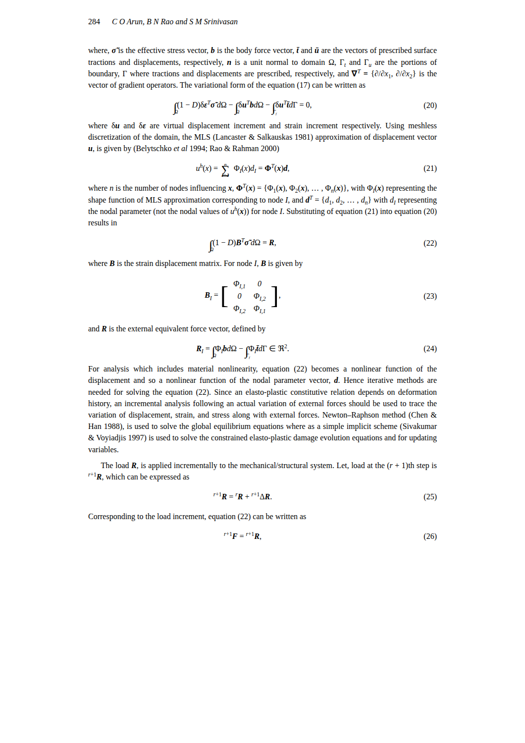284 C O Arun, B N Rao and S M Srinivasan
where, σ̃ is the effective stress vector, b is the body force vector, t̄ and ū are the vectors of prescribed surface tractions and displacements, respectively, n is a unit normal to domain Ω, Γt and Γu are the portions of boundary, Γ where tractions and displacements are prescribed, respectively, and ∇T = {∂/∂x1, ∂/∂x2} is the vector of gradient operators. The variational form of the equation (17) can be written as
∫Ω(1 − D)δεTσ̃ d Ω − ∫ΩδuTbd Ω − ∫ΓfδuTt̄d Γ = 0,
(20)
where δu and δε are virtual displacement increment and strain increment respectively. Using meshless discretization of the domain, the MLS (Lancaster & Salkauskas 1981) approximation of displacement vector u, is given by (Belytschko et al 1994; Rao & Rahman 2000)
uh(x) = ∑nI=1 ΦI(x)dI = ΦT(x)d,
(21)
where n is the number of nodes influencing x, ΦT(x) = {Φ1(x), Φ2(x), … , Φn(x)}, with ΦI(x) representing the shape function of MLS approximation corresponding to node I, and dT = {d1, d2, … , dn} with dI representing the nodal parameter (not the nodal values of uh(x)) for node I. Substituting of equation (21) into equation (20) results in
∫Ω(1 − D)BTσ̃ d Ω = R,
(22)
where B is the strain displacement matrix. For node I, B is given by
BI = [
| Φ I,1 | 0 |
| 0 | Φ I,2 |
| Φ I,2 | Φ I,1 |
] ,
(23)
and R is the external equivalent force vector, defined by
RI = ∫ΩΦIbd Ω − ∫Γf ΦIt̄d Γ ∈ ℜ2.
(24)
For analysis which includes material nonlinearity, equation (22) becomes a nonlinear function of the displacement and so a nonlinear function of the nodal parameter vector, d. Hence iterative methods are needed for solving the equation (22). Since an elasto-plastic constitutive relation depends on deformation history, an incremental analysis following an actual variation of external forces should be used to trace the variation of displacement, strain, and stress along with external forces. Newton–Raphson method (Chen & Han 1988), is used to solve the global equilibrium equations where as a simple implicit scheme (Sivakumar & Voyiadjis 1997) is used to solve the constrained elasto-plastic damage evolution equations and for updating variables.
The load R, is applied incrementally to the mechanical/structural system. Let, load at the (r + 1)th step is r+1R, which can be expressed as
r+1R = rR + r+1ΔR.
(25)
Corresponding to the load increment, equation (22) can be written as
r+1F = r+1R,
(26)